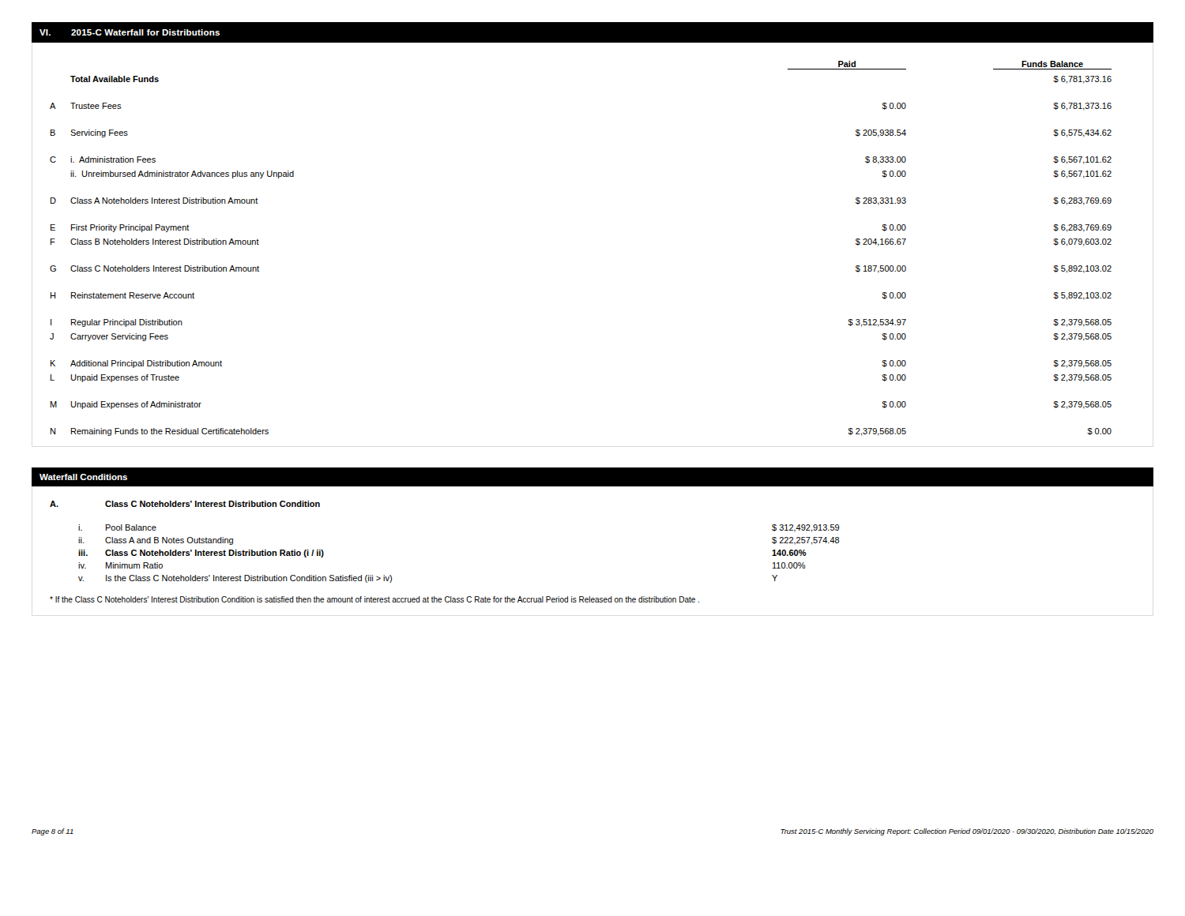VI. 2015-C Waterfall for Distributions
| | | Paid | Funds Balance |
| | Total Available Funds | | $ 6,781,373.16 |
| A | Trustee Fees | $ 0.00 | $ 6,781,373.16 |
| B | Servicing Fees | $ 205,938.54 | $ 6,575,434.62 |
| C | i. Administration Fees | $ 8,333.00 | $ 6,567,101.62 |
| | ii. Unreimbursed Administrator Advances plus any Unpaid | $ 0.00 | $ 6,567,101.62 |
| D | Class A Noteholders Interest Distribution Amount | $ 283,331.93 | $ 6,283,769.69 |
| E | First Priority Principal Payment | $ 0.00 | $ 6,283,769.69 |
| F | Class B Noteholders Interest Distribution Amount | $ 204,166.67 | $ 6,079,603.02 |
| G | Class C Noteholders Interest Distribution Amount | $ 187,500.00 | $ 5,892,103.02 |
| H | Reinstatement Reserve Account | $ 0.00 | $ 5,892,103.02 |
| I | Regular Principal Distribution | $ 3,512,534.97 | $ 2,379,568.05 |
| J | Carryover Servicing Fees | $ 0.00 | $ 2,379,568.05 |
| K | Additional Principal Distribution Amount | $ 0.00 | $ 2,379,568.05 |
| L | Unpaid Expenses of Trustee | $ 0.00 | $ 2,379,568.05 |
| M | Unpaid Expenses of Administrator | $ 0.00 | $ 2,379,568.05 |
| N | Remaining Funds to the Residual Certificateholders | $ 2,379,568.05 | $ 0.00 |
Waterfall Conditions
| A. | | Class C Noteholders' Interest Distribution Condition | | |
| | i. | Pool Balance | $ 312,492,913.59 | |
| | ii. | Class A and B Notes Outstanding | $ 222,257,574.48 | |
| | iii. | Class C Noteholders' Interest Distribution Ratio (i / ii) | 140.60% | |
| | iv. | Minimum Ratio | 110.00% | |
| | v. | Is the Class C Noteholders' Interest Distribution Condition Satisfied (iii > iv) | Y | |
* If the Class C Noteholders' Interest Distribution Condition is satisfied then the amount of interest accrued at the Class C Rate for the Accrual Period is Released on the distribution Date .
Page 8 of 11 Trust 2015-C Monthly Servicing Report: Collection Period 09/01/2020 - 09/30/2020, Distribution Date 10/15/2020